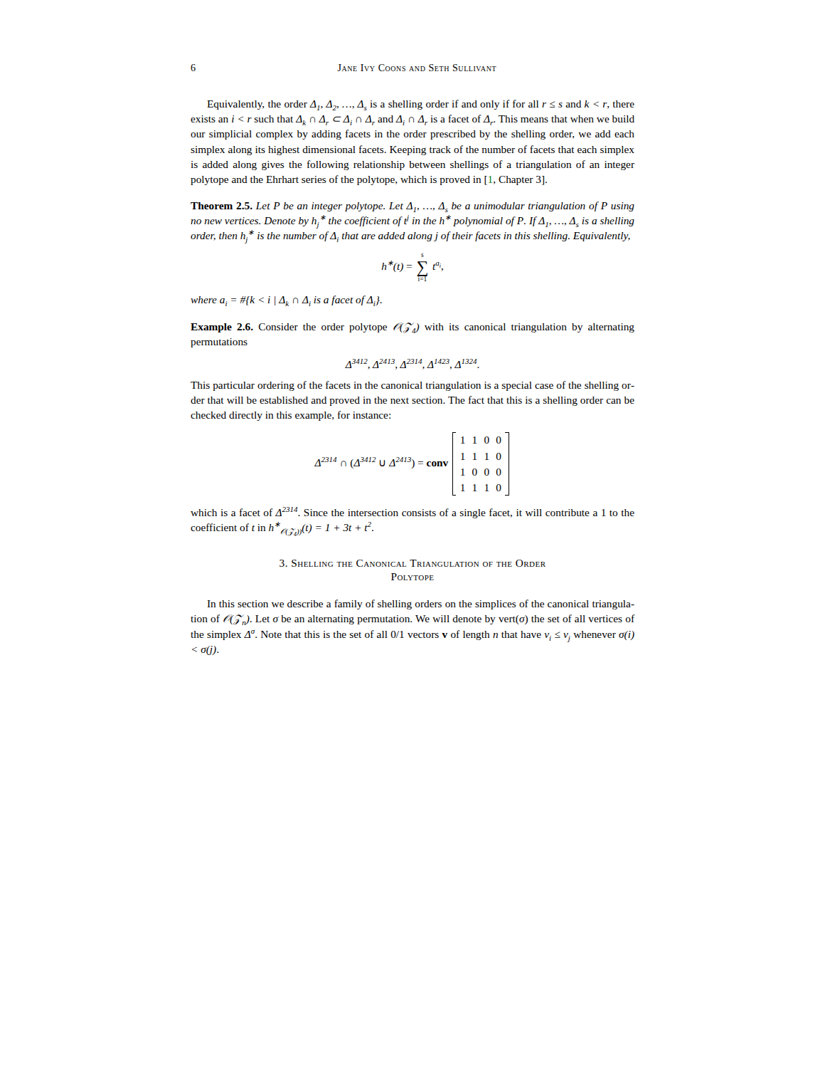6 Jane Ivy Coons and Seth Sullivant
Equivalently, the order Δ1, Δ2, …, Δs is a shelling order if and only if for all r ≤ s and k < r, there exists an i < r such that Δk ∩ Δr ⊂ Δi ∩ Δr and Δi ∩ Δr is a facet of Δr. This means that when we build our simplicial complex by adding facets in the order prescribed by the shelling order, we add each simplex along its highest dimensional facets. Keeping track of the number of facets that each simplex is added along gives the following relationship between shellings of a triangulation of an integer polytope and the Ehrhart series of the polytope, which is proved in [1, Chapter 3].
Theorem 2.5. Let P be an integer polytope. Let Δ1, …, Δs be a unimodular triangulation of P using no new vertices. Denote by hj∗ the coefficient of tj in the h∗ polynomial of P. If Δ1, …, Δs is a shelling order, then hj∗ is the number of Δi that are added along j of their facets in this shelling. Equivalently,
h∗(t) = s∑i=1 tai,
where ai = #{k < i | Δk ∩ Δi is a facet of Δi}.
Example 2.6. Consider the order polytope 𝒪(𝒵4) with its canonical triangulation by alternating permutations
Δ3412, Δ2413, Δ2314, Δ1423, Δ1324.
This particular ordering of the facets in the canonical triangulation is a special case of the shelling order that will be established and proved in the next section. The fact that this is a shelling order can be checked directly in this example, for instance:
Δ2314 ∩ (Δ3412 ∪ Δ2413) = conv
| 1 | 1 | 0 | 0 |
| 1 | 1 | 1 | 0 |
| 1 | 0 | 0 | 0 |
| 1 | 1 | 1 | 0 |
which is a facet of Δ2314. Since the intersection consists of a single facet, it will contribute a 1 to the coefficient of t in h∗𝒪(𝒵4))(t) = 1 + 3t + t2.
3. Shelling the Canonical Triangulation of the Order
Polytope
In this section we describe a family of shelling orders on the simplices of the canonical triangulation of 𝒪(𝒵n). Let σ be an alternating permutation. We will denote by vert(σ) the set of all vertices of the simplex Δσ. Note that this is the set of all 0/1 vectors v of length n that have vi ≤ vj whenever σ(i) < σ(j).